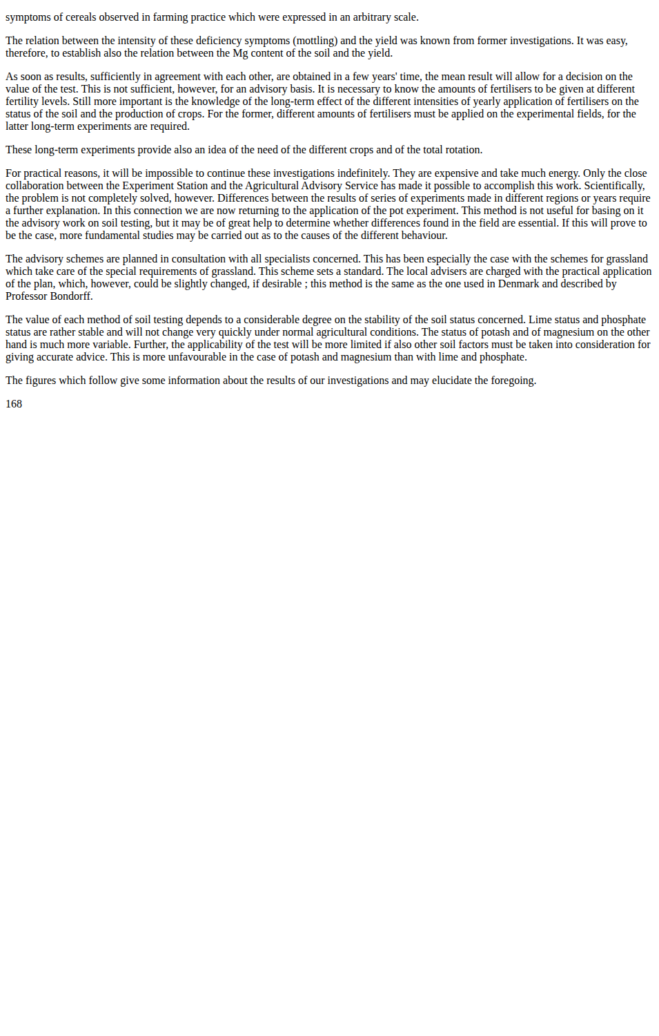symptoms of cereals observed in farming practice which were expressed in an arbitrary scale.
The relation between the intensity of these deficiency symptoms (mottling) and the yield was known from former investigations. It was easy, therefore, to establish also the relation between the Mg content of the soil and the yield.
As soon as results, sufficiently in agreement with each other, are obtained in a few years' time, the mean result will allow for a decision on the value of the test. This is not sufficient, however, for an advisory basis. It is necessary to know the amounts of fertilisers to be given at different fertility levels. Still more important is the knowledge of the long-term effect of the different intensities of yearly application of fertilisers on the status of the soil and the production of crops. For the former, different amounts of fertilisers must be applied on the experimental fields, for the latter long-term experiments are required.
These long-term experiments provide also an idea of the need of the different crops and of the total rotation.
For practical reasons, it will be impossible to continue these investigations indefinitely. They are expensive and take much energy. Only the close collaboration between the Experiment Station and the Agricultural Advisory Service has made it possible to accomplish this work. Scientifically, the problem is not completely solved, however. Differences between the results of series of experiments made in different regions or years require a further explanation. In this connection we are now returning to the application of the pot experiment. This method is not useful for basing on it the advisory work on soil testing, but it may be of great help to determine whether differences found in the field are essential. If this will prove to be the case, more fundamental studies may be carried out as to the causes of the different behaviour.
The advisory schemes are planned in consultation with all specialists concerned. This has been especially the case with the schemes for grassland which take care of the special requirements of grassland. This scheme sets a standard. The local advisers are charged with the practical application of the plan, which, however, could be slightly changed, if desirable ; this method is the same as the one used in Denmark and described by Professor Bondorff.
The value of each method of soil testing depends to a considerable degree on the stability of the soil status concerned. Lime status and phosphate status are rather stable and will not change very quickly under normal agricultural conditions. The status of potash and of magnesium on the other hand is much more variable. Further, the applicability of the test will be more limited if also other soil factors must be taken into consideration for giving accurate advice. This is more unfavourable in the case of potash and magnesium than with lime and phosphate.
The figures which follow give some information about the results of our investigations and may elucidate the foregoing.
168